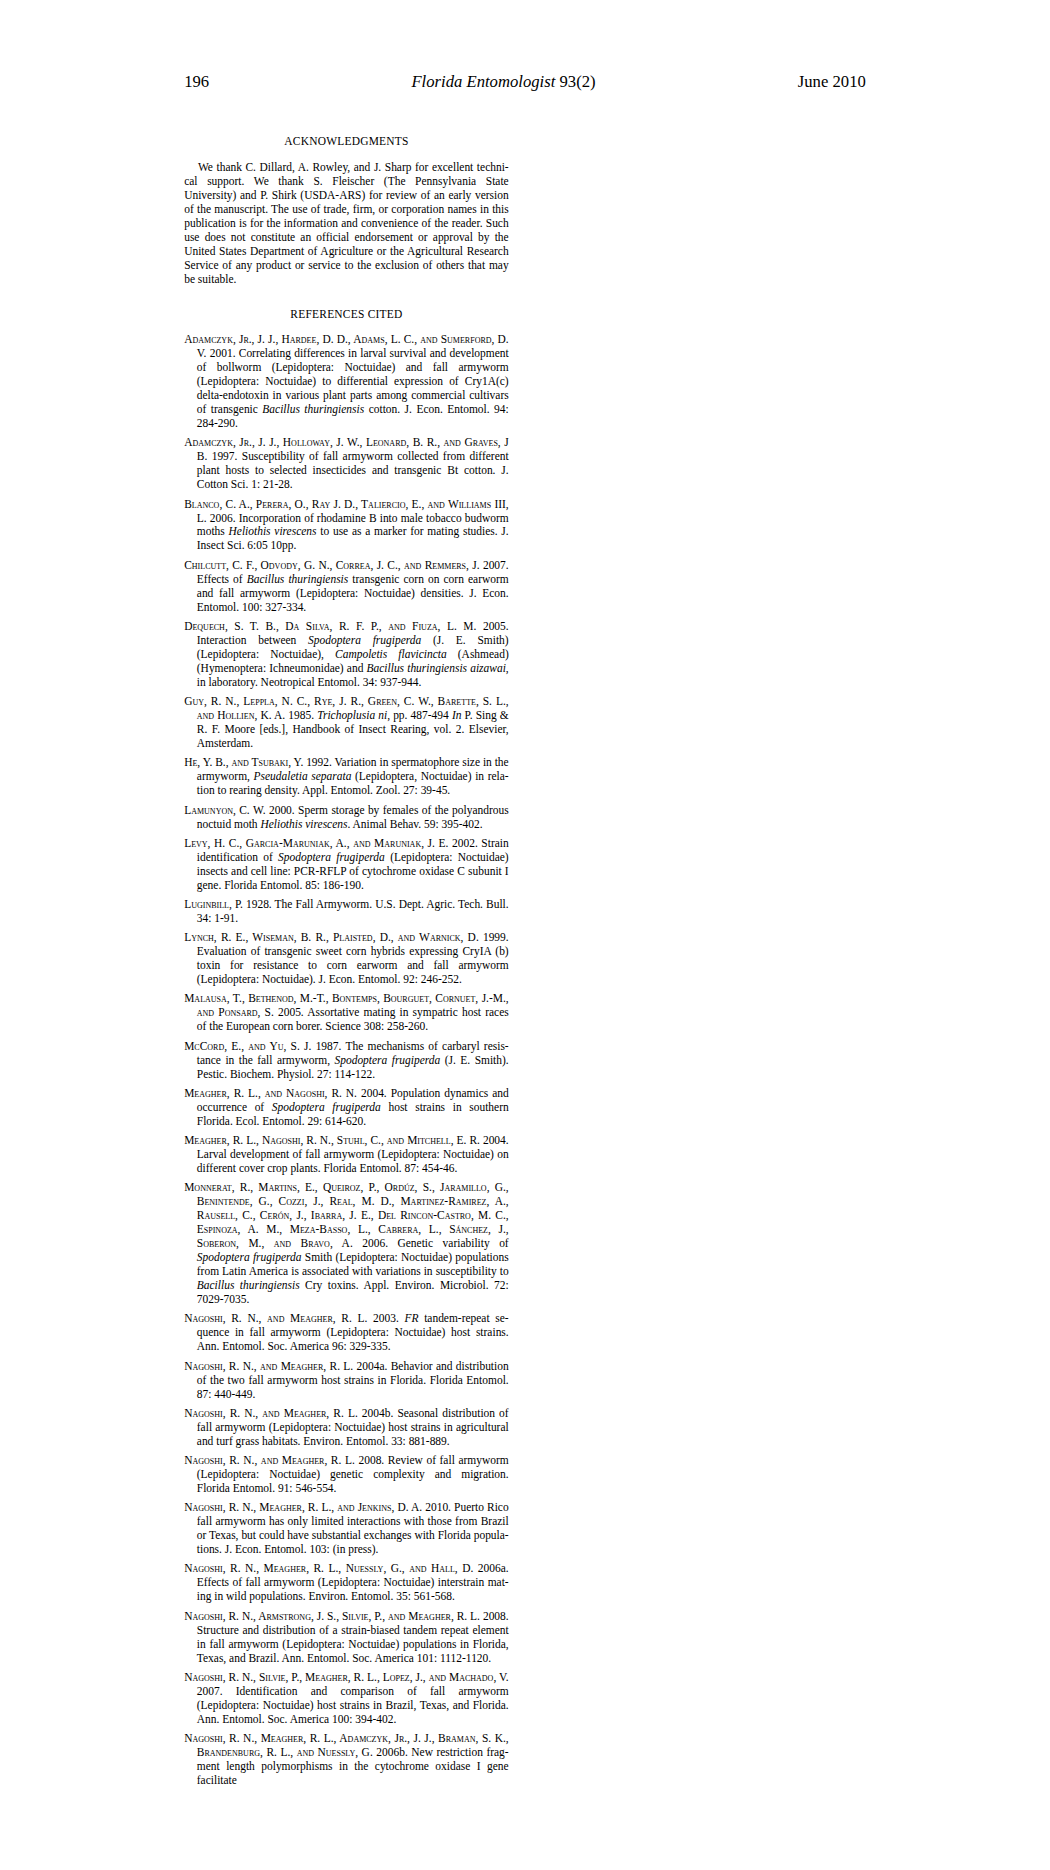196
Florida Entomologist 93(2)
June 2010
Acknowledgments
We thank C. Dillard, A. Rowley, and J. Sharp for excellent technical support. We thank S. Fleischer (The Pennsylvania State University) and P. Shirk (USDA-ARS) for review of an early version of the manuscript. The use of trade, firm, or corporation names in this publication is for the information and convenience of the reader. Such use does not constitute an official endorsement or approval by the United States Department of Agriculture or the Agricultural Research Service of any product or service to the exclusion of others that may be suitable.
References Cited
Adamczyk, Jr., J. J., Hardee, D. D., Adams, L. C., and Sumerford, D. V. 2001. Correlating differences in larval survival and development of bollworm (Lepidoptera: Noctuidae) and fall armyworm (Lepidoptera: Noctuidae) to differential expression of Cry1A(c) delta-endotoxin in various plant parts among commercial cultivars of transgenic Bacillus thuringiensis cotton. J. Econ. Entomol. 94: 284-290.
Adamczyk, Jr., J. J., Holloway, J. W., Leonard, B. R., and Graves, J B. 1997. Susceptibility of fall armyworm collected from different plant hosts to selected insecticides and transgenic Bt cotton. J. Cotton Sci. 1: 21-28.
Blanco, C. A., Perera, O., Ray J. D., Taliercio, E., and Williams III, L. 2006. Incorporation of rhodamine B into male tobacco budworm moths Heliothis virescens to use as a marker for mating studies. J. Insect Sci. 6:05 10pp.
Chilcutt, C. F., Odvody, G. N., Correa, J. C., and Remmers, J. 2007. Effects of Bacillus thuringiensis transgenic corn on corn earworm and fall armyworm (Lepidoptera: Noctuidae) densities. J. Econ. Entomol. 100: 327-334.
Dequech, S. T. B., Da Silva, R. F. P., and Fiuza, L. M. 2005. Interaction between Spodoptera frugiperda (J. E. Smith) (Lepidoptera: Noctuidae), Campoletis flavicincta (Ashmead) (Hymenoptera: Ichneumonidae) and Bacillus thuringiensis aizawai, in laboratory. Neotropical Entomol. 34: 937-944.
Guy, R. N., Leppla, N. C., Rye, J. R., Green, C. W., Barette, S. L., and Hollien, K. A. 1985. Trichoplusia ni, pp. 487-494 In P. Sing & R. F. Moore [eds.], Handbook of Insect Rearing, vol. 2. Elsevier, Amsterdam.
He, Y. B., and Tsubaki, Y. 1992. Variation in spermatophore size in the armyworm, Pseudaletia separata (Lepidoptera, Noctuidae) in relation to rearing density. Appl. Entomol. Zool. 27: 39-45.
Lamunyon, C. W. 2000. Sperm storage by females of the polyandrous noctuid moth Heliothis virescens. Animal Behav. 59: 395-402.
Levy, H. C., Garcia-Maruniak, A., and Maruniak, J. E. 2002. Strain identification of Spodoptera frugiperda (Lepidoptera: Noctuidae) insects and cell line: PCR-RFLP of cytochrome oxidase C subunit I gene. Florida Entomol. 85: 186-190.
Luginbill, P. 1928. The Fall Armyworm. U.S. Dept. Agric. Tech. Bull. 34: 1-91.
Lynch, R. E., Wiseman, B. R., Plaisted, D., and Warnick, D. 1999. Evaluation of transgenic sweet corn hybrids expressing CryIA (b) toxin for resistance to corn earworm and fall armyworm (Lepidoptera: Noctuidae). J. Econ. Entomol. 92: 246-252.
Malausa, T., Bethenod, M.-T., Bontemps, Bourguet, Cornuet, J.-M., and Ponsard, S. 2005. Assortative mating in sympatric host races of the European corn borer. Science 308: 258-260.
McCord, E., and Yu, S. J. 1987. The mechanisms of carbaryl resistance in the fall armyworm, Spodoptera frugiperda (J. E. Smith). Pestic. Biochem. Physiol. 27: 114-122.
Meagher, R. L., and Nagoshi, R. N. 2004. Population dynamics and occurrence of Spodoptera frugiperda host strains in southern Florida. Ecol. Entomol. 29: 614-620.
Meagher, R. L., Nagoshi, R. N., Stuhl, C., and Mitchell, E. R. 2004. Larval development of fall armyworm (Lepidoptera: Noctuidae) on different cover crop plants. Florida Entomol. 87: 454-46.
Monnerat, R., Martins, E., Queiroz, P., Ordúz, S., Jaramillo, G., Benintende, G., Cozzi, J., Real, M. D., Martinez-Ramirez, A., Rausell, C., Cerón, J., Ibarra, J. E., Del Rincon-Castro, M. C., Espinoza, A. M., Meza-Basso, L., Cabrera, L., Sánchez, J., Soberon, M., and Bravo, A. 2006. Genetic variability of Spodoptera frugiperda Smith (Lepidoptera: Noctuidae) populations from Latin America is associated with variations in susceptibility to Bacillus thuringiensis Cry toxins. Appl. Environ. Microbiol. 72: 7029-7035.
Nagoshi, R. N., and Meagher, R. L. 2003. FR tandem-repeat sequence in fall armyworm (Lepidoptera: Noctuidae) host strains. Ann. Entomol. Soc. America 96: 329-335.
Nagoshi, R. N., and Meagher, R. L. 2004a. Behavior and distribution of the two fall armyworm host strains in Florida. Florida Entomol. 87: 440-449.
Nagoshi, R. N., and Meagher, R. L. 2004b. Seasonal distribution of fall armyworm (Lepidoptera: Noctuidae) host strains in agricultural and turf grass habitats. Environ. Entomol. 33: 881-889.
Nagoshi, R. N., and Meagher, R. L. 2008. Review of fall armyworm (Lepidoptera: Noctuidae) genetic complexity and migration. Florida Entomol. 91: 546-554.
Nagoshi, R. N., Meagher, R. L., and Jenkins, D. A. 2010. Puerto Rico fall armyworm has only limited interactions with those from Brazil or Texas, but could have substantial exchanges with Florida populations. J. Econ. Entomol. 103: (in press).
Nagoshi, R. N., Meagher, R. L., Nuessly, G., and Hall, D. 2006a. Effects of fall armyworm (Lepidoptera: Noctuidae) interstrain mating in wild populations. Environ. Entomol. 35: 561-568.
Nagoshi, R. N., Armstrong, J. S., Silvie, P., and Meagher, R. L. 2008. Structure and distribution of a strain-biased tandem repeat element in fall armyworm (Lepidoptera: Noctuidae) populations in Florida, Texas, and Brazil. Ann. Entomol. Soc. America 101: 1112-1120.
Nagoshi, R. N., Silvie, P., Meagher, R. L., Lopez, J., and Machado, V. 2007. Identification and comparison of fall armyworm (Lepidoptera: Noctuidae) host strains in Brazil, Texas, and Florida. Ann. Entomol. Soc. America 100: 394-402.
Nagoshi, R. N., Meagher, R. L., Adamczyk, Jr., J. J., Braman, S. K., Brandenburg, R. L., and Nuessly, G. 2006b. New restriction fragment length polymorphisms in the cytochrome oxidase I gene facilitate